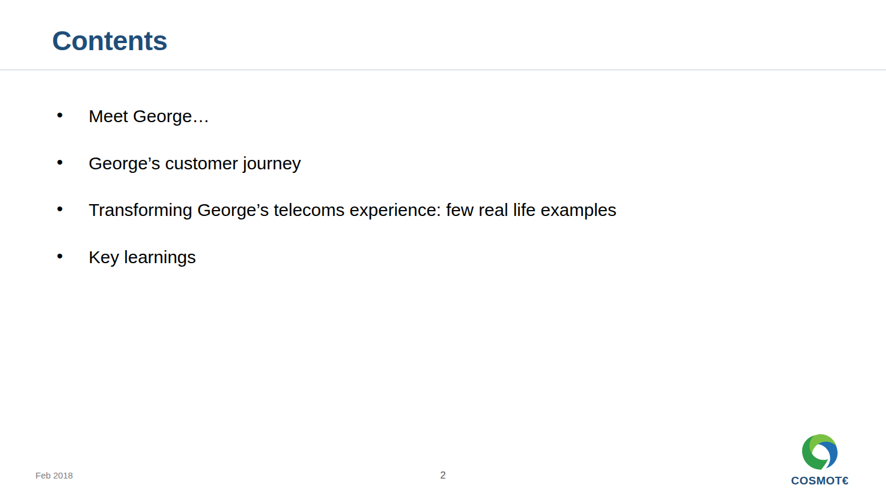Contents
Meet George…
George’s customer journey
Transforming George’s telecoms experience: few real life examples
Key learnings
Feb 2018
2
COSMOT€